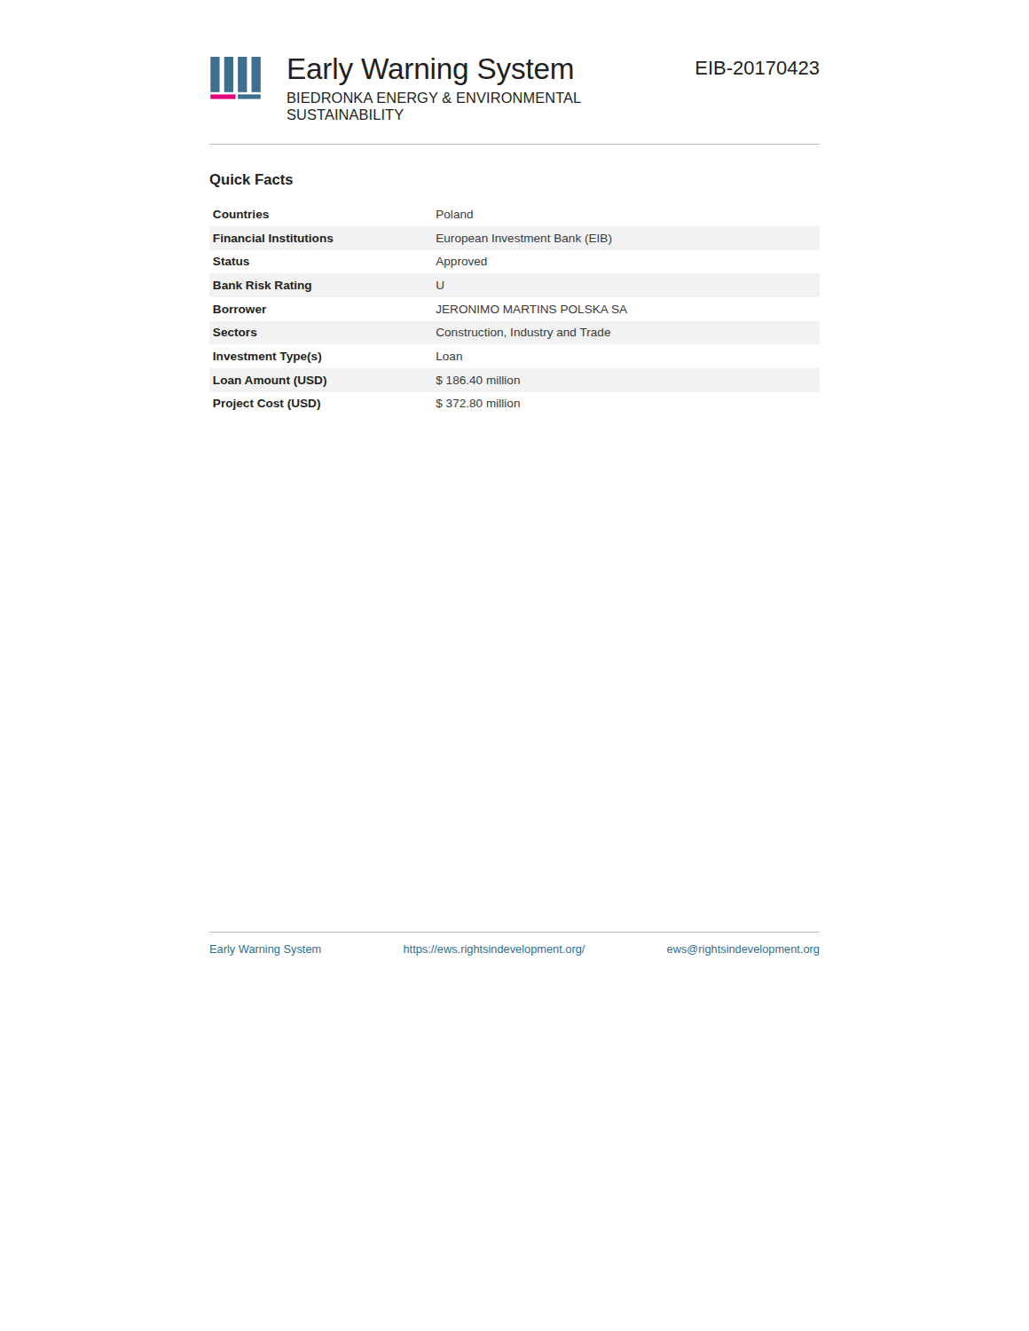Early Warning System
BIEDRONKA ENERGY & ENVIRONMENTAL SUSTAINABILITY
EIB-20170423
Quick Facts
| Countries | Poland |
| Financial Institutions | European Investment Bank (EIB) |
| Status | Approved |
| Bank Risk Rating | U |
| Borrower | JERONIMO MARTINS POLSKA SA |
| Sectors | Construction, Industry and Trade |
| Investment Type(s) | Loan |
| Loan Amount (USD) | $ 186.40 million |
| Project Cost (USD) | $ 372.80 million |
Early Warning System https://ews.rightsindevelopment.org/ ews@rightsindevelopment.org